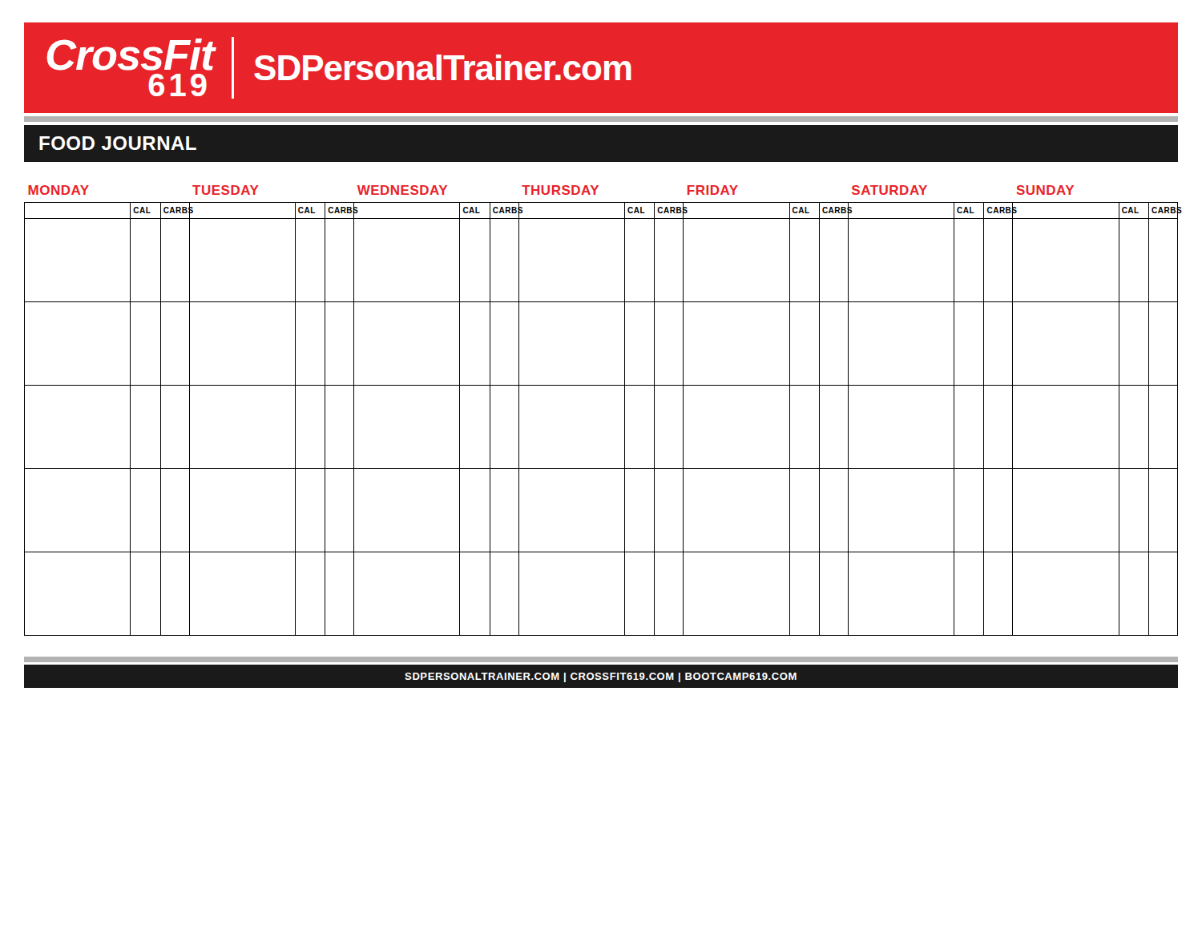CrossFit 619
SDPersonalTrainer.com
FOOD JOURNAL
| MONDAY | TUESDAY | WEDNESDAY | THURSDAY | FRIDAY | SATURDAY | SUNDAY |
| --- | --- | --- | --- | --- | --- | --- |
| | CAL | CARBS | | CAL | CARBS | | CAL | CARBS | | CAL | CARBS | | CAL | CARBS | | CAL | CARBS | | CAL | CARBS |
SDPERSONALTRAINER.COM | CROSSFIT619.COM | BOOTCAMP619.COM